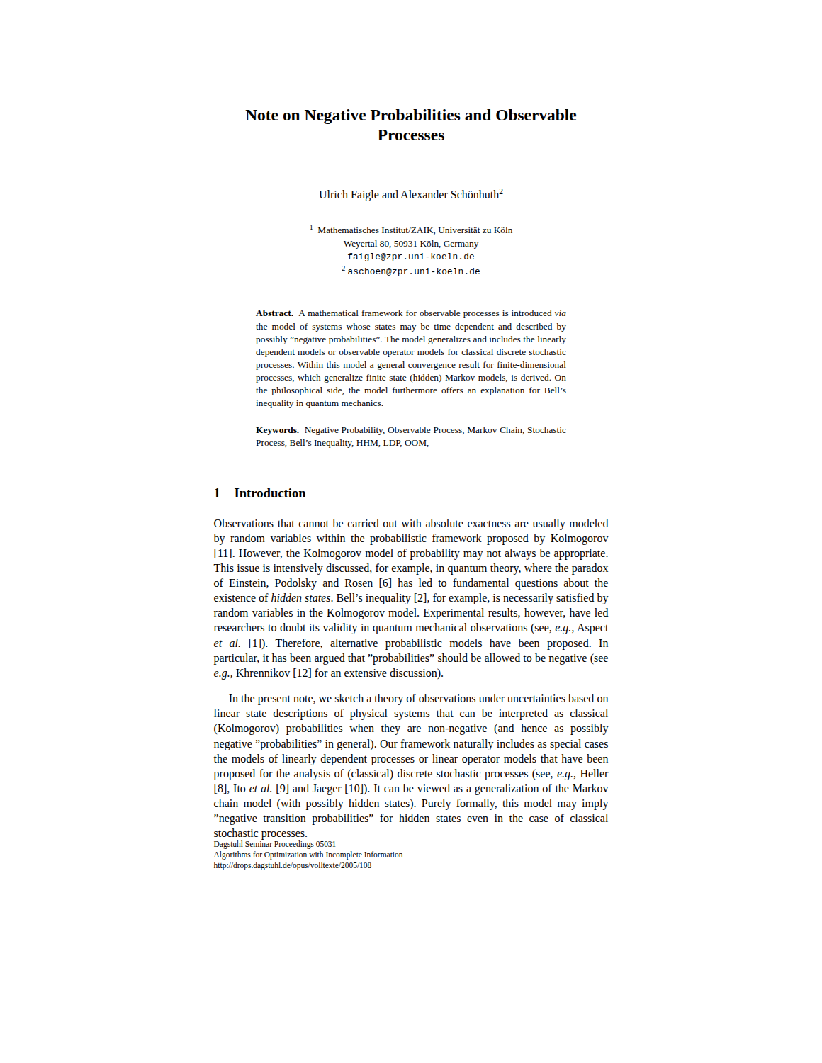Note on Negative Probabilities and Observable Processes
Ulrich Faigle and Alexander Schönhuth2
1 Mathematisches Institut/ZAIK, Universität zu Köln
Weyertal 80, 50931 Köln, Germany
faigle@zpr.uni-koeln.de
2 aschoen@zpr.uni-koeln.de
Abstract. A mathematical framework for observable processes is introduced via the model of systems whose states may be time dependent and described by possibly ”negative probabilities”. The model generalizes and includes the linearly dependent models or observable operator models for classical discrete stochastic processes. Within this model a general convergence result for finite-dimensional processes, which generalize finite state (hidden) Markov models, is derived. On the philosophical side, the model furthermore offers an explanation for Bell’s inequality in quantum mechanics.
Keywords. Negative Probability, Observable Process, Markov Chain, Stochastic Process, Bell’s Inequality, HHM, LDP, OOM,
1 Introduction
Observations that cannot be carried out with absolute exactness are usually modeled by random variables within the probabilistic framework proposed by Kolmogorov [11]. However, the Kolmogorov model of probability may not always be appropriate. This issue is intensively discussed, for example, in quantum theory, where the paradox of Einstein, Podolsky and Rosen [6] has led to fundamental questions about the existence of hidden states. Bell’s inequality [2], for example, is necessarily satisfied by random variables in the Kolmogorov model. Experimental results, however, have led researchers to doubt its validity in quantum mechanical observations (see, e.g., Aspect et al. [1]). Therefore, alternative probabilistic models have been proposed. In particular, it has been argued that ”probabilities” should be allowed to be negative (see e.g., Khrennikov [12] for an extensive discussion).
In the present note, we sketch a theory of observations under uncertainties based on linear state descriptions of physical systems that can be interpreted as classical (Kolmogorov) probabilities when they are non-negative (and hence as possibly negative ”probabilities” in general). Our framework naturally includes as special cases the models of linearly dependent processes or linear operator models that have been proposed for the analysis of (classical) discrete stochastic processes (see, e.g., Heller [8], Ito et al. [9] and Jaeger [10]). It can be viewed as a generalization of the Markov chain model (with possibly hidden states). Purely formally, this model may imply ”negative transition probabilities” for hidden states even in the case of classical stochastic processes.
Dagstuhl Seminar Proceedings 05031
Algorithms for Optimization with Incomplete Information
http://drops.dagstuhl.de/opus/volltexte/2005/108